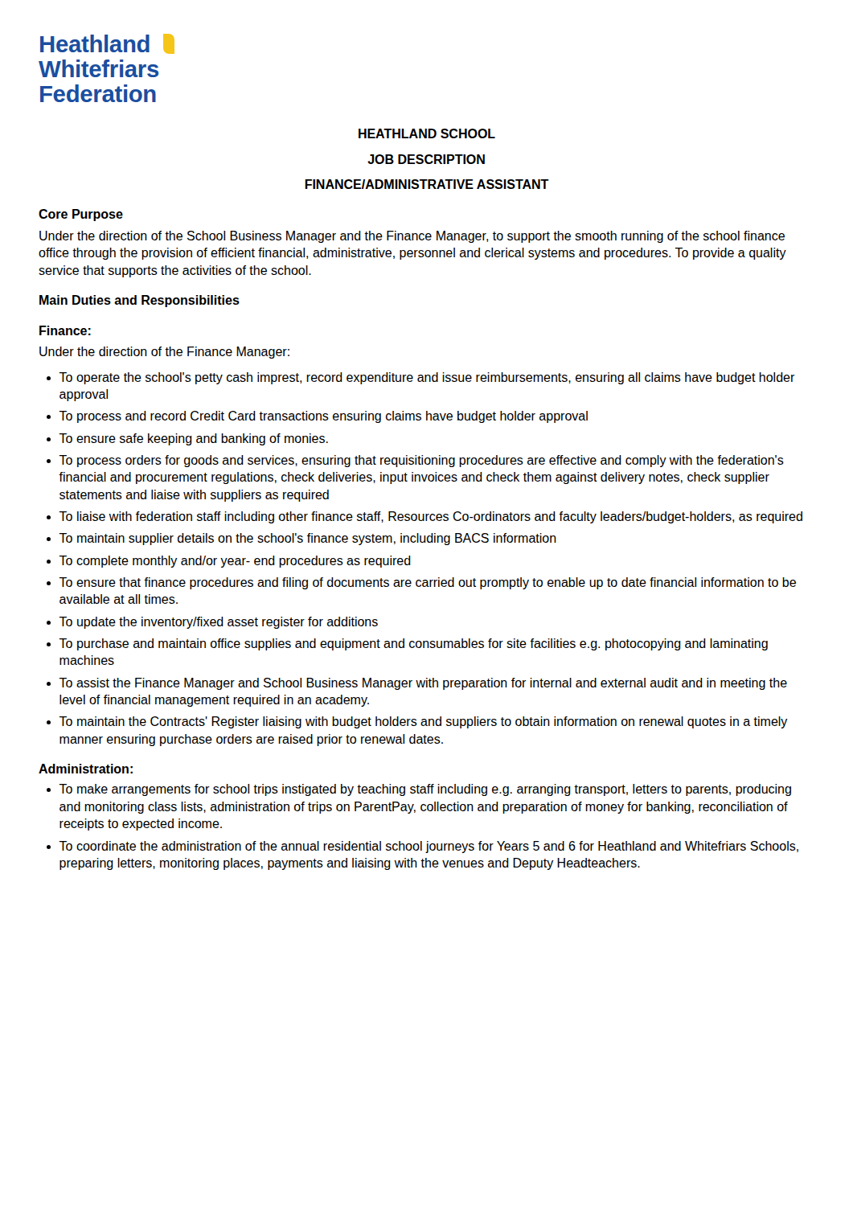Heathland
Whitefriars
Federation
HEATHLAND SCHOOL
JOB DESCRIPTION
FINANCE/ADMINISTRATIVE ASSISTANT
Core Purpose
Under the direction of the School Business Manager and the Finance Manager, to support the smooth running of the school finance office through the provision of efficient financial, administrative, personnel and clerical systems and procedures. To provide a quality service that supports the activities of the school.
Main Duties and Responsibilities
Finance:
Under the direction of the Finance Manager:
To operate the school's petty cash imprest, record expenditure and issue reimbursements, ensuring all claims have budget holder approval
To process and record Credit Card transactions ensuring claims have budget holder approval
To ensure safe keeping and banking of monies.
To process orders for goods and services, ensuring that requisitioning procedures are effective and comply with the federation's financial and procurement regulations, check deliveries, input invoices and check them against delivery notes, check supplier statements and liaise with suppliers as required
To liaise with federation staff including other finance staff, Resources Co-ordinators and faculty leaders/budget-holders, as required
To maintain supplier details on the school's finance system, including BACS information
To complete monthly and/or year- end procedures as required
To ensure that finance procedures and filing of documents are carried out promptly to enable up to date financial information to be available at all times.
To update the inventory/fixed asset register for additions
To purchase and maintain office supplies and equipment and consumables for site facilities e.g. photocopying and laminating machines
To assist the Finance Manager and School Business Manager with preparation for internal and external audit and in meeting the level of financial management required in an academy.
To maintain the Contracts' Register liaising with budget holders and suppliers to obtain information on renewal quotes in a timely manner ensuring purchase orders are raised prior to renewal dates.
Administration:
To make arrangements for school trips instigated by teaching staff including e.g. arranging transport, letters to parents, producing and monitoring class lists, administration of trips on ParentPay, collection and preparation of money for banking, reconciliation of receipts to expected income.
To coordinate the administration of the annual residential school journeys for Years 5 and 6 for Heathland and Whitefriars Schools, preparing letters, monitoring places, payments and liaising with the venues and Deputy Headteachers.